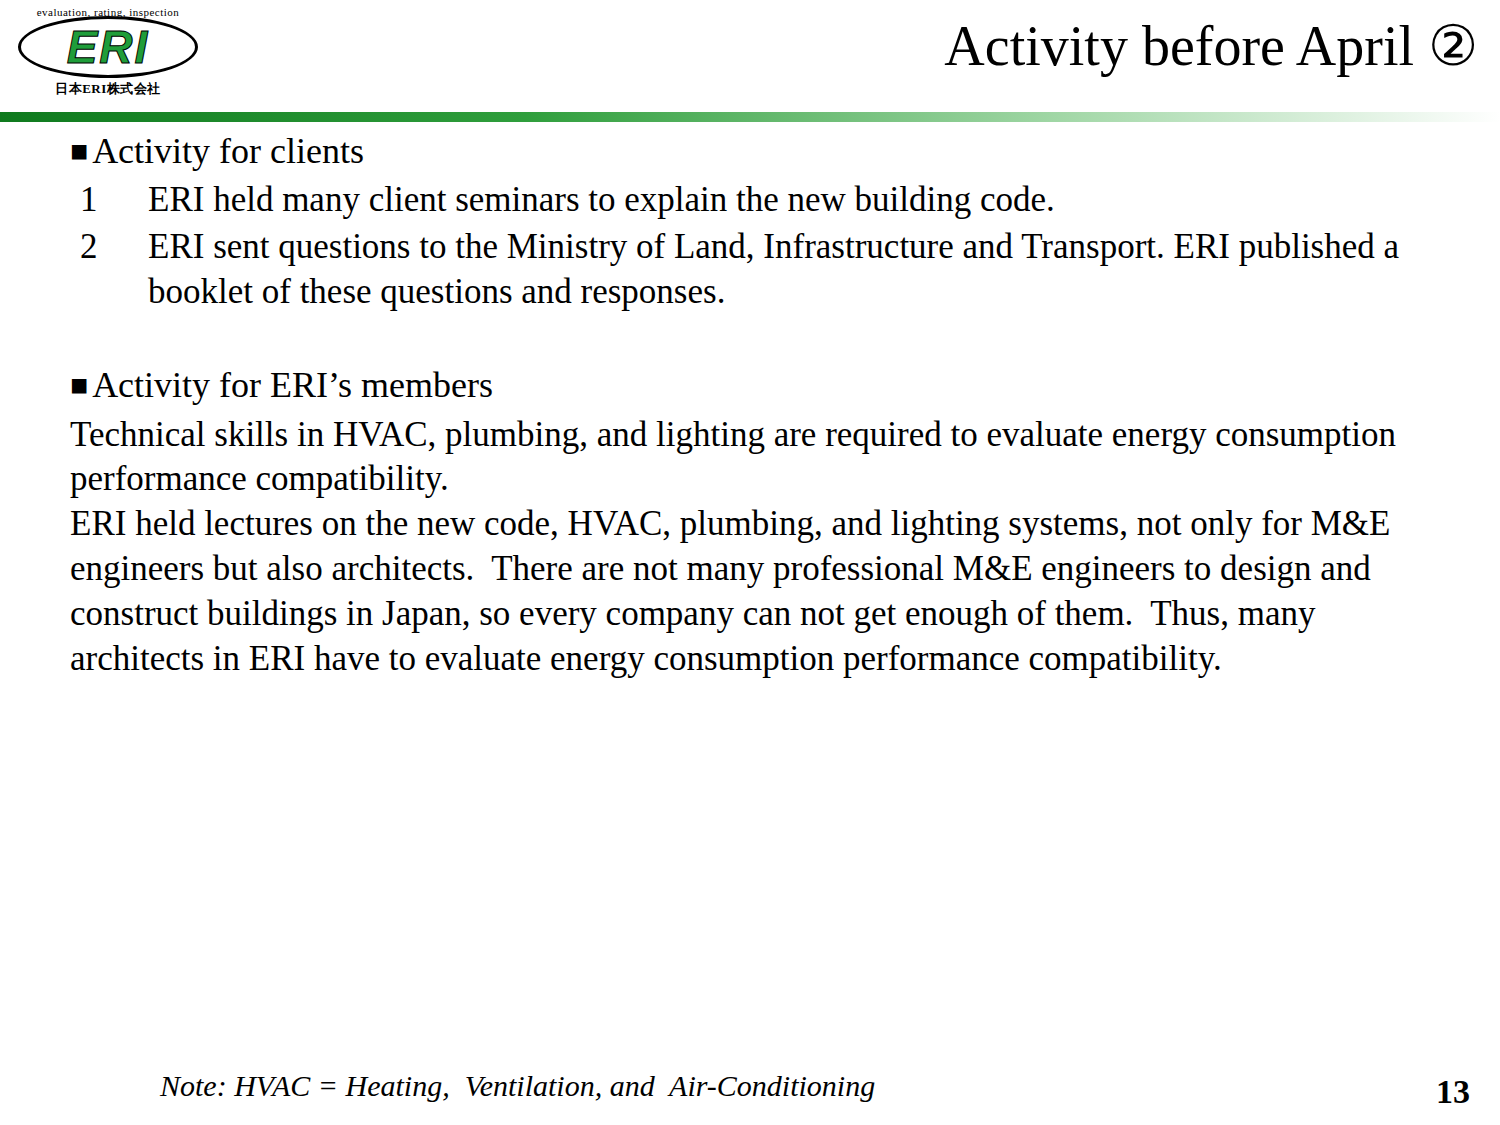evaluation, rating, inspection
ERI
日本ERI株式会社
Activity before April ②
■Activity for clients
1 ERI held many client seminars to explain the new building code.
2 ERI sent questions to the Ministry of Land, Infrastructure and Transport. ERI published a booklet of these questions and responses.
■Activity for ERI’s members
Technical skills in HVAC, plumbing, and lighting are required to evaluate energy consumption performance compatibility.
ERI held lectures on the new code, HVAC, plumbing, and lighting systems, not only for M&E engineers but also architects. There are not many professional M&E engineers to design and construct buildings in Japan, so every company can not get enough of them. Thus, many architects in ERI have to evaluate energy consumption performance compatibility.
Note: HVAC = Heating, Ventilation, and Air-Conditioning
13